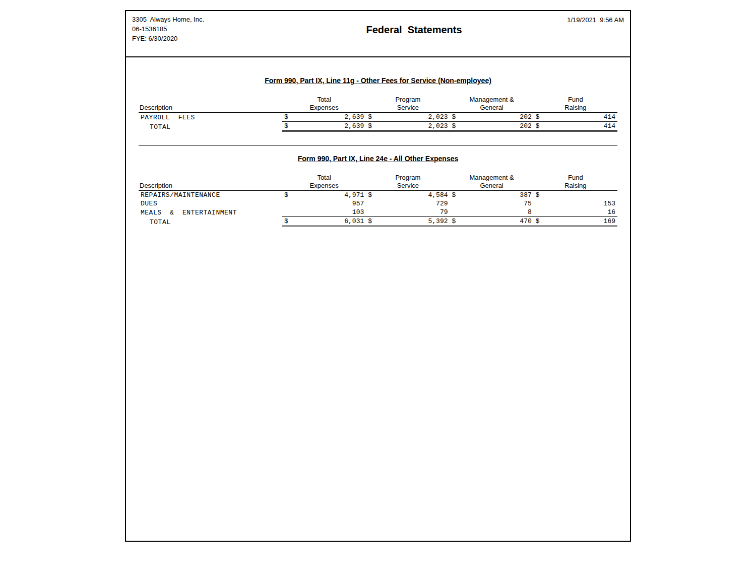3305 Always Home, Inc.
06-1536185
FYE: 6/30/2020
1/19/2021 9:56 AM
Federal Statements
Form 990, Part IX, Line 11g - Other Fees for Service (Non-employee)
| Description | Total Expenses | Program Service | Management & General | Fund Raising |
| --- | --- | --- | --- | --- |
| PAYROLL FEES | $ 2,639 | $ 2,023 | $ 202 | $ 414 |
| TOTAL | $ 2,639 | $ 2,023 | $ 202 | $ 414 |
Form 990, Part IX, Line 24e - All Other Expenses
| Description | Total Expenses | Program Service | Management & General | Fund Raising |
| --- | --- | --- | --- | --- |
| REPAIRS/MAINTENANCE | $ 4,971 | $ 4,584 | $ 387 | $ |
| DUES | 957 | 729 | 75 | 153 |
| MEALS & ENTERTAINMENT | 103 | 79 | 8 | 16 |
| TOTAL | $ 6,031 | $ 5,392 | $ 470 | $ 169 |